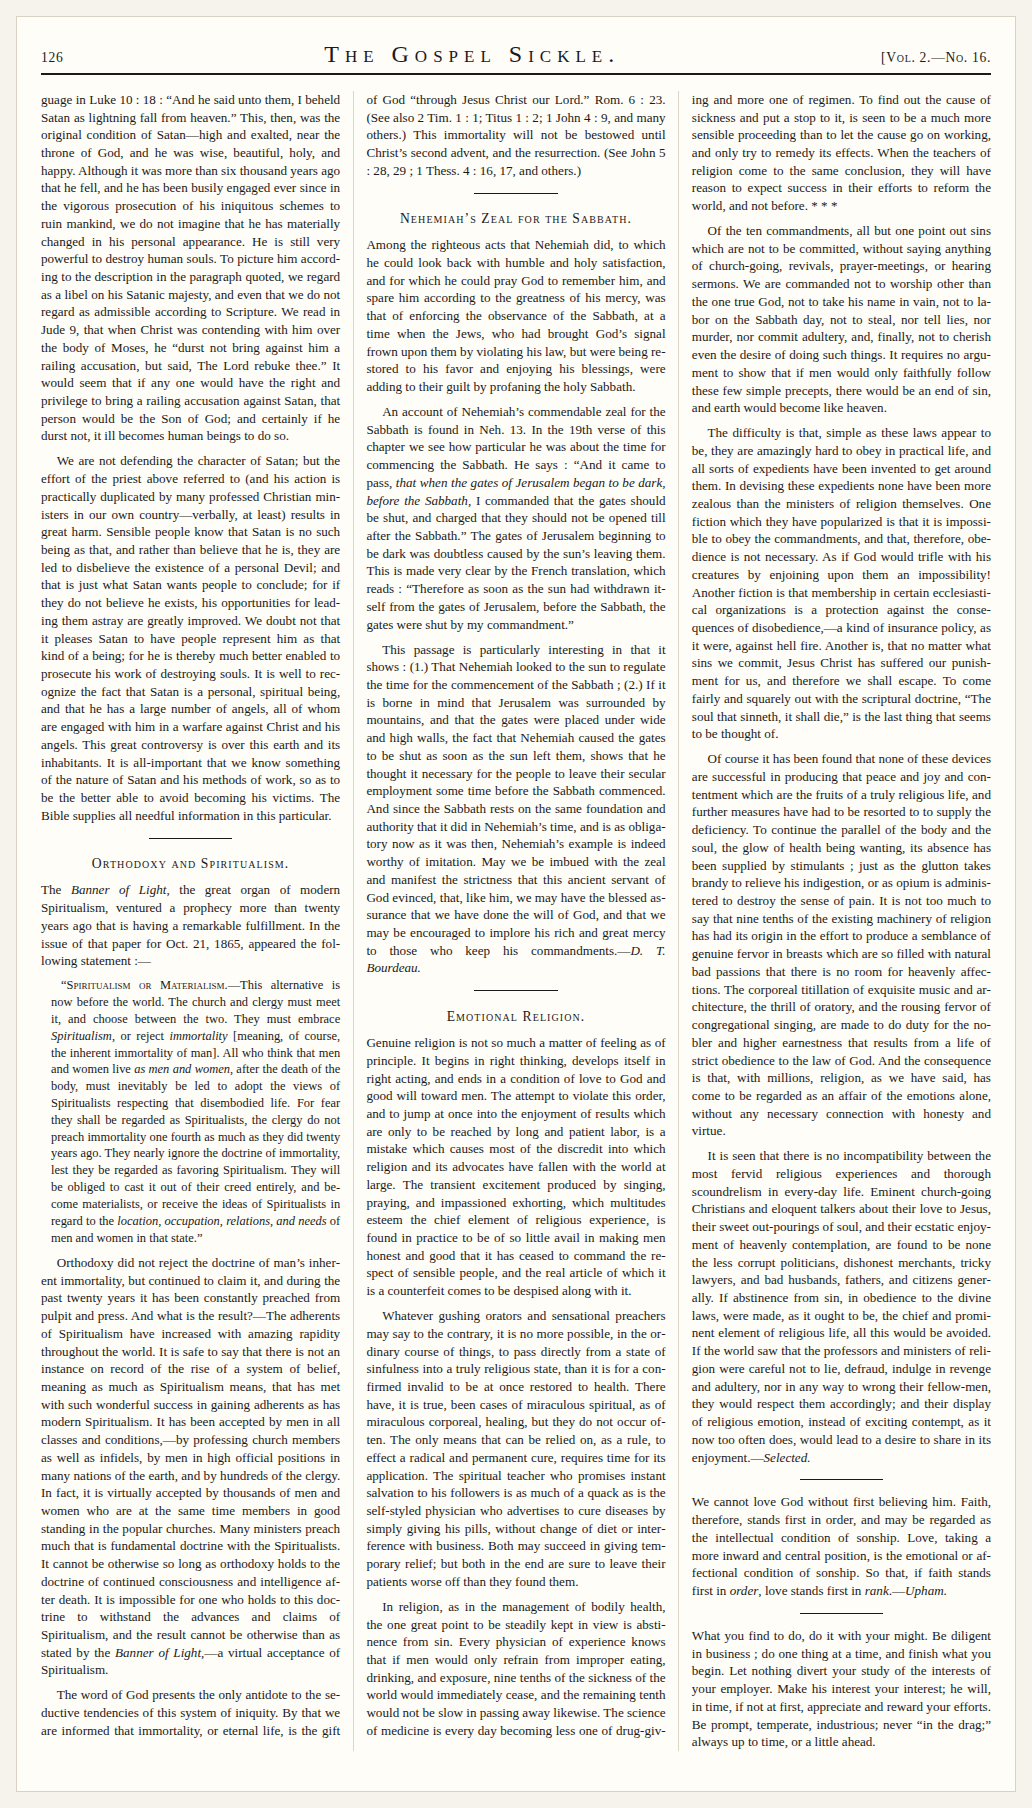126
The Gospel Sickle.
[Vol. 2.—No. 16.
guage in Luke 10 : 18 : “And he said unto them, I beheld Satan as lightning fall from heaven.” This, then, was the original condition of Satan—high and exalted, near the throne of God, and he was wise, beautiful, holy, and happy. Although it was more than six thousand years ago that he fell, and he has been busily engaged ever since in the vigorous prosecution of his iniquitous schemes to ruin mankind, we do not imagine that he has materially changed in his personal appearance. He is still very powerful to destroy human souls. To picture him according to the description in the paragraph quoted, we regard as a libel on his Satanic majesty, and even that we do not regard as admissible according to Scripture. We read in Jude 9, that when Christ was contending with him over the body of Moses, he “durst not bring against him a railing accusation, but said, The Lord rebuke thee.” It would seem that if any one would have the right and privilege to bring a railing accusation against Satan, that person would be the Son of God; and certainly if he durst not, it ill becomes human beings to do so.
We are not defending the character of Satan; but the effort of the priest above referred to (and his action is practically duplicated by many professed Christian ministers in our own country—verbally, at least) results in great harm. Sensible people know that Satan is no such being as that, and rather than believe that he is, they are led to disbelieve the existence of a personal Devil; and that is just what Satan wants people to conclude; for if they do not believe he exists, his opportunities for leading them astray are greatly improved. We doubt not that it pleases Satan to have people represent him as that kind of a being; for he is thereby much better enabled to prosecute his work of destroying souls. It is well to recognize the fact that Satan is a personal, spiritual being, and that he has a large number of angels, all of whom are engaged with him in a warfare against Christ and his angels. This great controversy is over this earth and its inhabitants. It is all-important that we know something of the nature of Satan and his methods of work, so as to be the better able to avoid becoming his victims. The Bible supplies all needful information in this particular.
Orthodoxy and Spiritualism.
The Banner of Light, the great organ of modern Spiritualism, ventured a prophecy more than twenty years ago that is having a remarkable fulfillment. In the issue of that paper for Oct. 21, 1865, appeared the following statement :—
“Spiritualism or Materialism.—This alternative is now before the world. The church and clergy must meet it, and choose between the two. They must embrace Spiritualism, or reject immortality [meaning, of course, the inherent immortality of man]. All who think that men and women live as men and women, after the death of the body, must inevitably be led to adopt the views of Spiritualists respecting that disembodied life. For fear they shall be regarded as Spiritualists, the clergy do not preach immortality one fourth as much as they did twenty years ago. They nearly ignore the doctrine of immortality, lest they be regarded as favoring Spiritualism. They will be obliged to cast it out of their creed entirely, and become materialists, or receive the ideas of Spiritualists in regard to the location, occupation, relations, and needs of men and women in that state.”
Orthodoxy did not reject the doctrine of man’s inherent immortality, but continued to claim it, and during the past twenty years it has been constantly preached from pulpit and press. And what is the result?—The adherents of Spiritualism have increased with amazing rapidity throughout the world. It is safe to say that there is not an instance on record of the rise of a system of belief, meaning as much as Spiritualism means, that has met with such wonderful success in gaining adherents as has modern Spiritualism. It has been accepted by men in all classes and conditions,—by professing church members as well as infidels, by men in high official positions in many nations of the earth, and by hundreds of the clergy. In fact, it is virtually accepted by thousands of men and women who are at the same time members in good standing in the popular churches. Many ministers preach much that is fundamental doctrine with the Spiritualists. It cannot be otherwise so long as orthodoxy holds to the doctrine of continued consciousness and intelligence after death. It is impossible for one who holds to this doctrine to withstand the advances and claims of Spiritualism, and the result cannot be otherwise than as stated by the Banner of Light,—a virtual acceptance of Spiritualism.
The word of God presents the only antidote to the seductive tendencies of this system of iniquity. By that we are informed that immortality, or eternal life, is the gift of God “through Jesus Christ our Lord.” Rom. 6 : 23. (See also 2 Tim. 1 : 1; Titus 1 : 2; 1 John 4 : 9, and many others.) This immortality will not be bestowed until Christ’s second advent, and the resurrection. (See John 5 : 28, 29 ; 1 Thess. 4 : 16, 17, and others.)
Nehemiah’s Zeal for the Sabbath.
Among the righteous acts that Nehemiah did, to which he could look back with humble and holy satisfaction, and for which he could pray God to remember him, and spare him according to the greatness of his mercy, was that of enforcing the observance of the Sabbath, at a time when the Jews, who had brought God’s signal frown upon them by violating his law, but were being restored to his favor and enjoying his blessings, were adding to their guilt by profaning the holy Sabbath.
An account of Nehemiah’s commendable zeal for the Sabbath is found in Neh. 13. In the 19th verse of this chapter we see how particular he was about the time for commencing the Sabbath. He says : “And it came to pass, that when the gates of Jerusalem began to be dark, before the Sabbath, I commanded that the gates should be shut, and charged that they should not be opened till after the Sabbath.” The gates of Jerusalem beginning to be dark was doubtless caused by the sun’s leaving them. This is made very clear by the French translation, which reads : “Therefore as soon as the sun had withdrawn itself from the gates of Jerusalem, before the Sabbath, the gates were shut by my commandment.”
This passage is particularly interesting in that it shows : (1.) That Nehemiah looked to the sun to regulate the time for the commencement of the Sabbath ; (2.) If it is borne in mind that Jerusalem was surrounded by mountains, and that the gates were placed under wide and high walls, the fact that Nehemiah caused the gates to be shut as soon as the sun left them, shows that he thought it necessary for the people to leave their secular employment some time before the Sabbath commenced. And since the Sabbath rests on the same foundation and authority that it did in Nehemiah’s time, and is as obligatory now as it was then, Nehemiah’s example is indeed worthy of imitation. May we be imbued with the zeal and manifest the strictness that this ancient servant of God evinced, that, like him, we may have the blessed assurance that we have done the will of God, and that we may be encouraged to implore his rich and great mercy to those who keep his commandments.—D. T. Bourdeau.
Emotional Religion.
Genuine religion is not so much a matter of feeling as of principle. It begins in right thinking, develops itself in right acting, and ends in a condition of love to God and good will toward men. The attempt to violate this order, and to jump at once into the enjoyment of results which are only to be reached by long and patient labor, is a mistake which causes most of the discredit into which religion and its advocates have fallen with the world at large. The transient excitement produced by singing, praying, and impassioned exhorting, which multitudes esteem the chief element of religious experience, is found in practice to be of so little avail in making men honest and good that it has ceased to command the respect of sensible people, and the real article of which it is a counterfeit comes to be despised along with it.
Whatever gushing orators and sensational preachers may say to the contrary, it is no more possible, in the ordinary course of things, to pass directly from a state of sinfulness into a truly religious state, than it is for a confirmed invalid to be at once restored to health. There have, it is true, been cases of miraculous spiritual, as of miraculous corporeal, healing, but they do not occur often. The only means that can be relied on, as a rule, to effect a radical and permanent cure, requires time for its application. The spiritual teacher who promises instant salvation to his followers is as much of a quack as is the self-styled physician who advertises to cure diseases by simply giving his pills, without change of diet or interference with business. Both may succeed in giving temporary relief; but both in the end are sure to leave their patients worse off than they found them.
In religion, as in the management of bodily health, the one great point to be steadily kept in view is abstinence from sin. Every physician of experience knows that if men would only refrain from improper eating, drinking, and exposure, nine tenths of the sickness of the world would immediately cease, and the remaining tenth would not be slow in passing away likewise. The science of medicine is every day becoming less one of drug-giving and more one of regimen. To find out the cause of sickness and put a stop to it, is seen to be a much more sensible proceeding than to let the cause go on working, and only try to remedy its effects. When the teachers of religion come to the same conclusion, they will have reason to expect success in their efforts to reform the world, and not before. * * *
Of the ten commandments, all but one point out sins which are not to be committed, without saying anything of church-going, revivals, prayer-meetings, or hearing sermons. We are commanded not to worship other than the one true God, not to take his name in vain, not to labor on the Sabbath day, not to steal, nor tell lies, nor murder, nor commit adultery, and, finally, not to cherish even the desire of doing such things. It requires no argument to show that if men would only faithfully follow these few simple precepts, there would be an end of sin, and earth would become like heaven.
The difficulty is that, simple as these laws appear to be, they are amazingly hard to obey in practical life, and all sorts of expedients have been invented to get around them. In devising these expedients none have been more zealous than the ministers of religion themselves. One fiction which they have popularized is that it is impossible to obey the commandments, and that, therefore, obedience is not necessary. As if God would trifle with his creatures by enjoining upon them an impossibility! Another fiction is that membership in certain ecclesiastical organizations is a protection against the consequences of disobedience,—a kind of insurance policy, as it were, against hell fire. Another is, that no matter what sins we commit, Jesus Christ has suffered our punishment for us, and therefore we shall escape. To come fairly and squarely out with the scriptural doctrine, “The soul that sinneth, it shall die,” is the last thing that seems to be thought of.
Of course it has been found that none of these devices are successful in producing that peace and joy and contentment which are the fruits of a truly religious life, and further measures have had to be resorted to to supply the deficiency. To continue the parallel of the body and the soul, the glow of health being wanting, its absence has been supplied by stimulants ; just as the glutton takes brandy to relieve his indigestion, or as opium is administered to destroy the sense of pain. It is not too much to say that nine tenths of the existing machinery of religion has had its origin in the effort to produce a semblance of genuine fervor in breasts which are so filled with natural bad passions that there is no room for heavenly affections. The corporeal titillation of exquisite music and architecture, the thrill of oratory, and the rousing fervor of congregational singing, are made to do duty for the nobler and higher earnestness that results from a life of strict obedience to the law of God. And the consequence is that, with millions, religion, as we have said, has come to be regarded as an affair of the emotions alone, without any necessary connection with honesty and virtue.
It is seen that there is no incompatibility between the most fervid religious experiences and thorough scoundrelism in every-day life. Eminent church-going Christians and eloquent talkers about their love to Jesus, their sweet out-pourings of soul, and their ecstatic enjoyment of heavenly contemplation, are found to be none the less corrupt politicians, dishonest merchants, tricky lawyers, and bad husbands, fathers, and citizens generally. If abstinence from sin, in obedience to the divine laws, were made, as it ought to be, the chief and prominent element of religious life, all this would be avoided. If the world saw that the professors and ministers of religion were careful not to lie, defraud, indulge in revenge and adultery, nor in any way to wrong their fellow-men, they would respect them accordingly; and their display of religious emotion, instead of exciting contempt, as it now too often does, would lead to a desire to share in its enjoyment.—Selected.
We cannot love God without first believing him. Faith, therefore, stands first in order, and may be regarded as the intellectual condition of sonship. Love, taking a more inward and central position, is the emotional or affectional condition of sonship. So that, if faith stands first in order, love stands first in rank.—Upham.
What you find to do, do it with your might. Be diligent in business ; do one thing at a time, and finish what you begin. Let nothing divert your study of the interests of your employer. Make his interest your interest; he will, in time, if not at first, appreciate and reward your efforts. Be prompt, temperate, industrious; never “in the drag;” always up to time, or a little ahead.